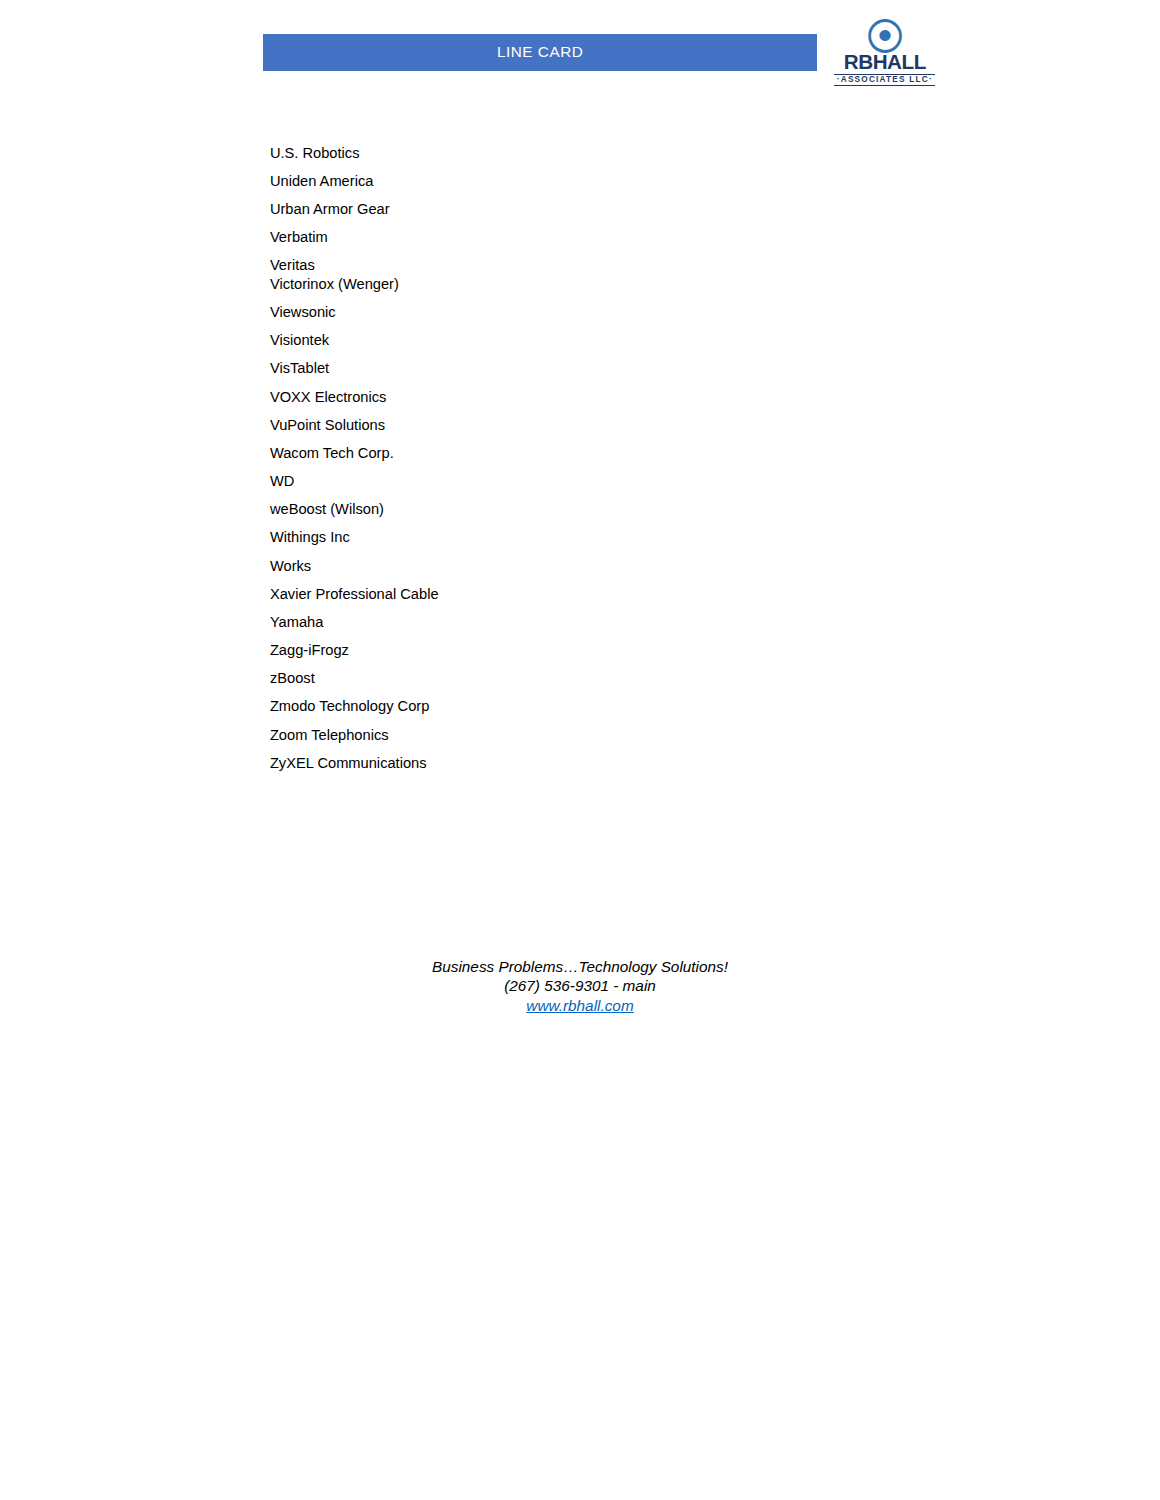LINE CARD
⦿ RBHALL ·ASSOCIATES LLC·
U.S. Robotics
Uniden America
Urban Armor Gear
Verbatim
Veritas
Victorinox (Wenger)
Viewsonic
Visiontek
VisTablet
VOXX Electronics
VuPoint Solutions
Wacom Tech Corp.
WD
weBoost (Wilson)
Withings Inc
Works
Xavier Professional Cable
Yamaha
Zagg-iFrogz
zBoost
Zmodo Technology Corp
Zoom Telephonics
ZyXEL Communications
Business Problems…Technology Solutions!
(267) 536-9301 - main
www.rbhall.com